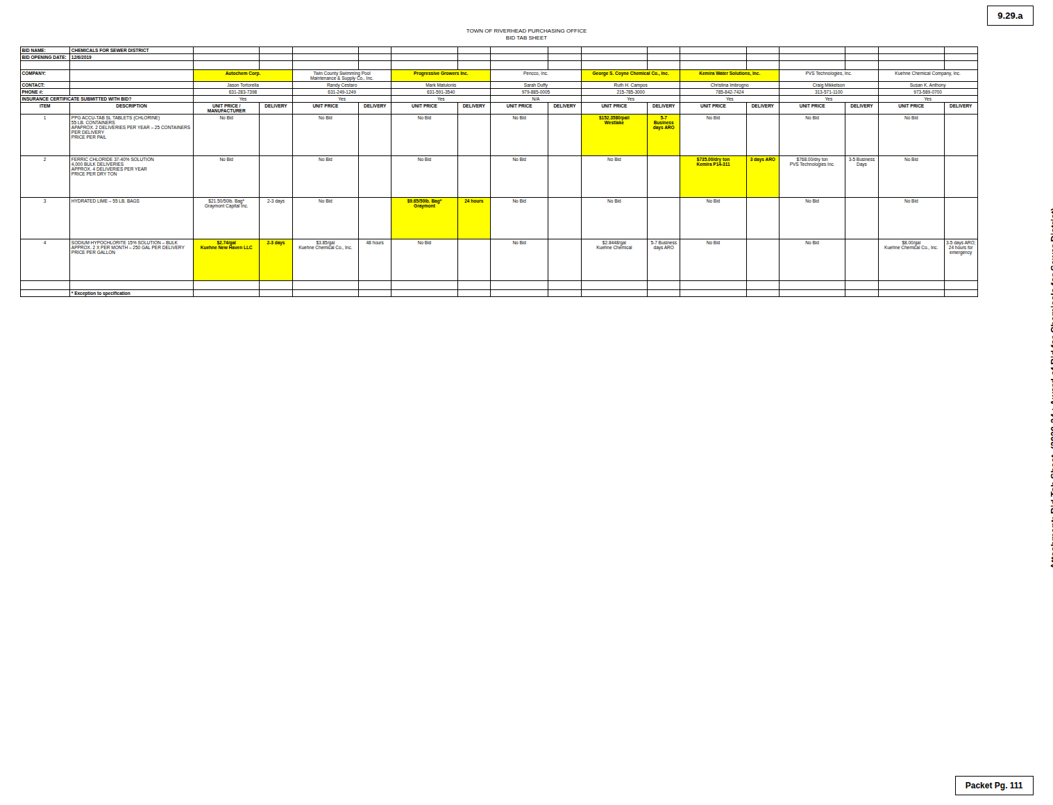9.29.a
Packet Pg. 111
Attachment: Bid Tab Sheet (2020-34 : Award of Bid for Chemicals for Sewer District)
TOWN OF RIVERHEAD PURCHASING OFFICE
BID TAB SHEET
| BID NAME: | CHEMICALS FOR SEWER DISTRICT | | | | | | | | | | | | | | | | |
| BID OPENING DATE: | 12/6/2019 | | | | | | | | | | | | | | | | |
| COMPANY: | | Autochem Corp. | Twin County Swimming Pool Maintenance & Supply Co., Inc. | Progressive Growers Inc. | Pencco, Inc. | George S. Coyne Chemical Co., Inc. | Kemira Water Solutions, Inc. | PVS Technologies, Inc. | Kuehne Chemical Company, Inc. |
| CONTACT: | | Jason Tortorella | Randy Cestaro | Mark Matulonis | Sarah Duffy | Ruth H. Campos | Christina Imbrogno | Craig Mikkelson | Susan K. Anthony |
| PHONE #: | | 631-283-7398 | 631-249-1249 | 631-591-3540 | 979-885-0005 | 215-785-3000 | 785-842-7424 | 313-571-1100 | 973-589-0700 |
| INSURANCE CERTIFICATE SUBMITTED WITH BID? | Yes | Yes | Yes | N/A | Yes | Yes | Yes | Yes |
| ITEM | DESCRIPTION | UNIT PRICE / MANUFACTURER | DELIVERY | UNIT PRICE | DELIVERY | UNIT PRICE | DELIVERY | UNIT PRICE | DELIVERY | UNIT PRICE | DELIVERY | UNIT PRICE | DELIVERY | UNIT PRICE | DELIVERY | UNIT PRICE | DELIVERY |
| 1 | PPG ACCU-TAB SL TABLETS (CHLORINE) 55 LB. CONTAINERS APAPROX. 2 DELIVERIES PER YEAR – 25 CONTAINERS PER DELIVERY PRICE PER PAIL | No Bid | | No Bid | | No Bid | | No Bid | | $152.3580/pail Westlake | 5-7 Business days ARO | No Bid | | No Bid | | No Bid | |
| 2 | FERRIC CHLORIDE 37-40% SOLUTION 4,000 BULK DELIVERIES APPROX. 4 DELIVERIES PER YEAR PRICE PER DRY TON | No Bid | | No Bid | | No Bid | | No Bid | | No Bid | | $735.00/dry ton Kemira P14-311 | 3 days ARO | $768.00/dry ton PVS Technologies Inc. | 3-5 Business Days | No Bid | |
| 3 | HYDRATED LIME – 55 LB. BAGS | $21.50/50lb. Bag* Graymont Capital Inc. | 2-3 days | No Bid | | $9.65/50lb. Bag* Graymont | 24 hours | No Bid | | No Bid | | No Bid | | No Bid | | No Bid | |
| 4 | SODIUM HYPOCHLORITE 15% SOLUTION – BULK APPROX. 2 X PER MONTH – 250 GAL PER DELIVERY PRICE PER GALLON | $2.74/gal Kuehne New Haven LLC | 2-3 days | $3.85/gal Kuehne Chemical Co., Inc. | 48 hours | No Bid | | No Bid | | $2.8448/gal Kuehne Chemical | 5-7 Business days ARO | No Bid | | No Bid | | $8.00/gal Kuehne Chemical Co., Inc. | 3-5 days ARO; 24 hours for emergency |
| | * Exception to specification | | | | | | | | | | | | | | | | |